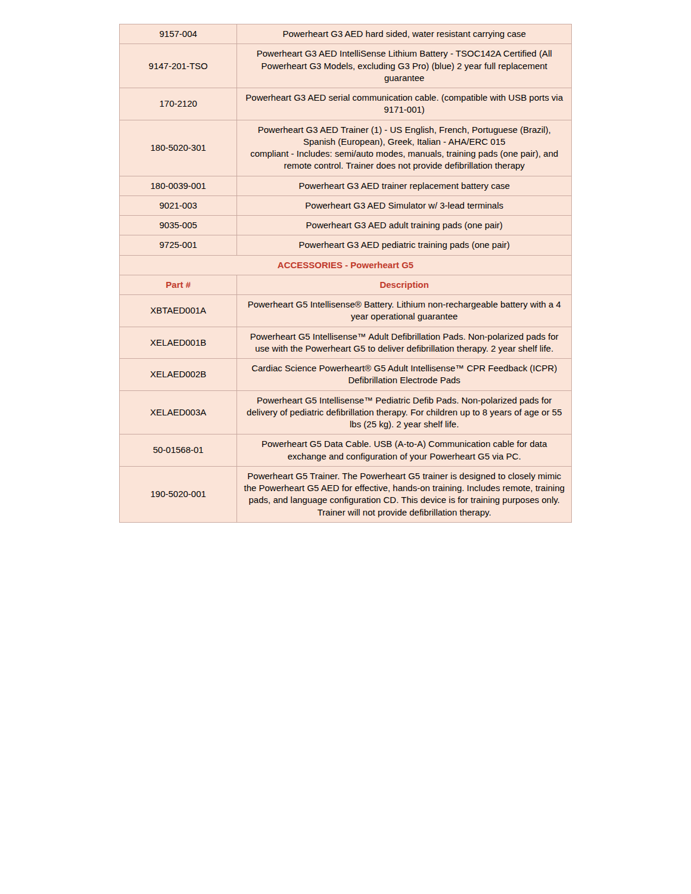| 9157-004 | Powerheart G3 AED hard sided, water resistant carrying case |
| 9147-201-TSO | Powerheart G3 AED IntelliSense Lithium Battery - TSOC142A Certified (All Powerheart G3 Models, excluding G3 Pro) (blue) 2 year full replacement guarantee |
| 170-2120 | Powerheart G3 AED serial communication cable. (compatible with USB ports via 9171-001) |
| 180-5020-301 | Powerheart G3 AED Trainer (1) - US English, French, Portuguese (Brazil), Spanish (European), Greek, Italian - AHA/ERC 015 compliant - Includes: semi/auto modes, manuals, training pads (one pair), and remote control. Trainer does not provide defibrillation therapy |
| 180-0039-001 | Powerheart G3 AED trainer replacement battery case |
| 9021-003 | Powerheart G3 AED Simulator w/ 3-lead terminals |
| 9035-005 | Powerheart G3 AED adult training pads (one pair) |
| 9725-001 | Powerheart G3 AED pediatric training pads (one pair) |
| ACCESSORIES - Powerheart G5 |
| Part # | Description |
| XBTAED001A | Powerheart G5 Intellisense® Battery. Lithium non-rechargeable battery with a 4 year operational guarantee |
| XELAED001B | Powerheart G5 Intellisense™ Adult Defibrillation Pads. Non-polarized pads for use with the Powerheart G5 to deliver defibrillation therapy. 2 year shelf life. |
| XELAED002B | Cardiac Science Powerheart® G5 Adult Intellisense™ CPR Feedback (ICPR) Defibrillation Electrode Pads |
| XELAED003A | Powerheart G5 Intellisense™ Pediatric Defib Pads. Non-polarized pads for delivery of pediatric defibrillation therapy. For children up to 8 years of age or 55 lbs (25 kg). 2 year shelf life. |
| 50-01568-01 | Powerheart G5 Data Cable. USB (A-to-A) Communication cable for data exchange and configuration of your Powerheart G5 via PC. |
| 190-5020-001 | Powerheart G5 Trainer. The Powerheart G5 trainer is designed to closely mimic the Powerheart G5 AED for effective, hands-on training. Includes remote, training pads, and language configuration CD. This device is for training purposes only. Trainer will not provide defibrillation therapy. |